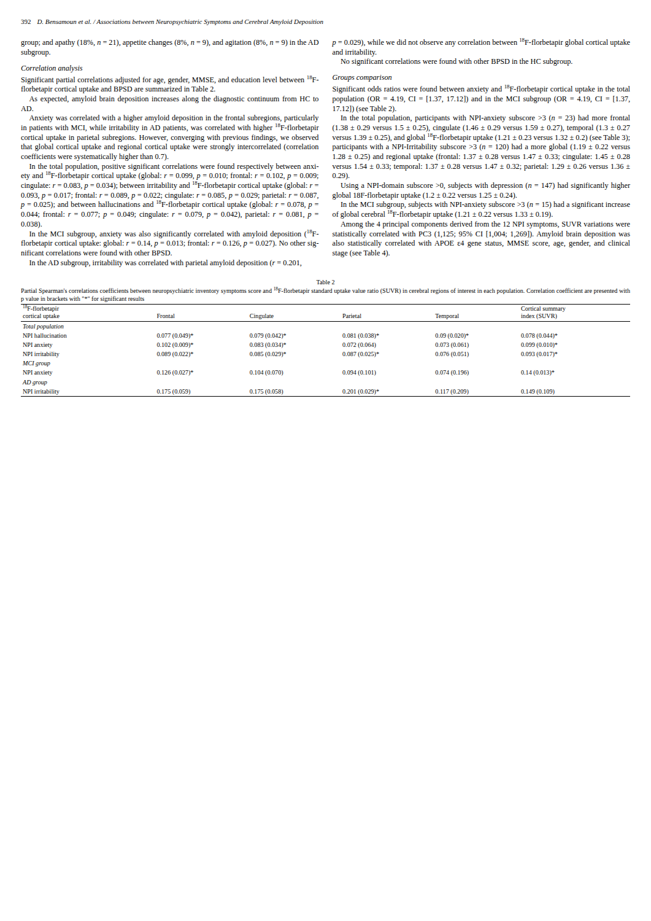392 D. Bensamoun et al. / Associations between Neuropsychiatric Symptoms and Cerebral Amyloid Deposition
group; and apathy (18%, n = 21), appetite changes (8%, n = 9), and agitation (8%, n = 9) in the AD subgroup.
Correlation analysis
Significant partial correlations adjusted for age, gender, MMSE, and education level between 18F-florbetapir cortical uptake and BPSD are summarized in Table 2.
As expected, amyloid brain deposition increases along the diagnostic continuum from HC to AD.
Anxiety was correlated with a higher amyloid deposition in the frontal subregions, particularly in patients with MCI, while irritability in AD patients, was correlated with higher 18F-florbetapir cortical uptake in parietal subregions. However, converging with previous findings, we observed that global cortical uptake and regional cortical uptake were strongly intercorrelated (correlation coefficients were systematically higher than 0.7).
In the total population, positive significant correlations were found respectively between anxiety and 18F-florbetapir cortical uptake (global: r = 0.099, p = 0.010; frontal: r = 0.102, p = 0.009; cingulate: r = 0.083, p = 0.034); between irritability and 18F-florbetapir cortical uptake (global: r = 0.093, p = 0.017; frontal: r = 0.089, p = 0.022; cingulate: r = 0.085, p = 0.029; parietal: r = 0.087, p = 0.025); and between hallucinations and 18F-florbetapir cortical uptake (global: r = 0.078, p = 0.044; frontal: r = 0.077; p = 0.049; cingulate: r = 0.079, p = 0.042), parietal: r = 0.081, p = 0.038).
In the MCI subgroup, anxiety was also significantly correlated with amyloid deposition (18F-florbetapir cortical uptake: global: r = 0.14, p = 0.013; frontal: r = 0.126, p = 0.027). No other significant correlations were found with other BPSD.
In the AD subgroup, irritability was correlated with parietal amyloid deposition (r = 0.201,
p = 0.029), while we did not observe any correlation between 18F-florbetapir global cortical uptake and irritability.
No significant correlations were found with other BPSD in the HC subgroup.
Groups comparison
Significant odds ratios were found between anxiety and 18F-florbetapir cortical uptake in the total population (OR = 4.19, CI = [1.37, 17.12]) and in the MCI subgroup (OR = 4.19, CI = [1.37, 17.12]) (see Table 2).
In the total population, participants with NPI-anxiety subscore >3 (n = 23) had more frontal (1.38 ± 0.29 versus 1.5 ± 0.25), cingulate (1.46 ± 0.29 versus 1.59 ± 0.27), temporal (1.3 ± 0.27 versus 1.39 ± 0.25), and global 18F-florbetapir uptake (1.21 ± 0.23 versus 1.32 ± 0.2) (see Table 3); participants with a NPI-Irritability subscore >3 (n = 120) had a more global (1.19 ± 0.22 versus 1.28 ± 0.25) and regional uptake (frontal: 1.37 ± 0.28 versus 1.47 ± 0.33; cingulate: 1.45 ± 0.28 versus 1.54 ± 0.33; temporal: 1.37 ± 0.28 versus 1.47 ± 0.32; parietal: 1.29 ± 0.26 versus 1.36 ± 0.29).
Using a NPI-domain subscore >0, subjects with depression (n = 147) had significantly higher global 18F-florbetapir uptake (1.2 ± 0.22 versus 1.25 ± 0.24).
In the MCI subgroup, subjects with NPI-anxiety subscore >3 (n = 15) had a significant increase of global cerebral 18F-florbetapir uptake (1.21 ± 0.22 versus 1.33 ± 0.19).
Among the 4 principal components derived from the 12 NPI symptoms, SUVR variations were statistically correlated with PC3 (1,125; 95% CI [1,004; 1,269]). Amyloid brain deposition was also statistically correlated with APOE ε4 gene status, MMSE score, age, gender, and clinical stage (see Table 4).
Table 2 Partial Spearman's correlations coefficients between neuropsychiatric inventory symptoms score and 18F-florbetapir standard uptake value ratio (SUVR) in cerebral regions of interest in each population. Correlation coefficient are presented with p value in brackets with "*" for significant results
| 18 F-florbetapir cortical uptake | Frontal | Cingulate | Parietal | Temporal | Cortical summary index (SUVR) |
| --- | --- | --- | --- | --- | --- |
| Total population |
| NPI hallucination | 0.077 (0.049)* | 0.079 (0.042)* | 0.081 (0.038)* | 0.09 (0.020)* | 0.078 (0.044)* |
| NPI anxiety | 0.102 (0.009)* | 0.083 (0.034)* | 0.072 (0.064) | 0.073 (0.061) | 0.099 (0.010)* |
| NPI irritability | 0.089 (0.022)* | 0.085 (0.029)* | 0.087 (0.025)* | 0.076 (0.051) | 0.093 (0.017)* |
| MCI group |
| NPI anxiety | 0.126 (0.027)* | 0.104 (0.070) | 0.094 (0.101) | 0.074 (0.196) | 0.14 (0.013)* |
| AD group |
| NPI irritability | 0.175 (0.059) | 0.175 (0.058) | 0.201 (0.029)* | 0.117 (0.209) | 0.149 (0.109) |